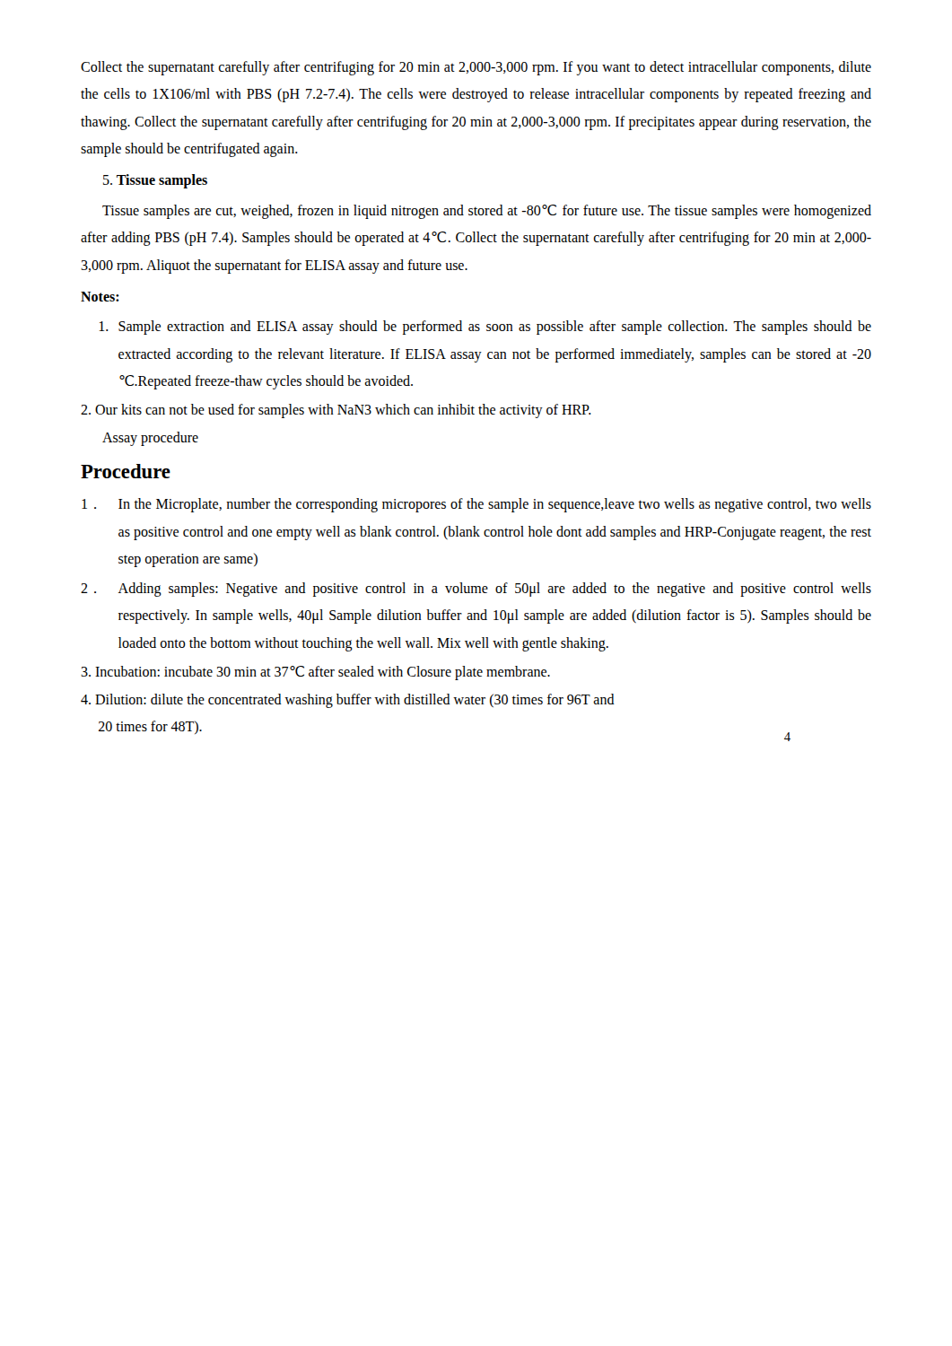Collect the supernatant carefully after centrifuging for 20 min at 2,000-3,000 rpm. If you want to detect intracellular components, dilute the cells to 1X106/ml with PBS (pH 7.2-7.4). The cells were destroyed to release intracellular components by repeated freezing and thawing. Collect the supernatant carefully after centrifuging for 20 min at 2,000-3,000 rpm. If precipitates appear during reservation, the sample should be centrifugated again.
5. Tissue samples
Tissue samples are cut, weighed, frozen in liquid nitrogen and stored at -80℃ for future use. The tissue samples were homogenized after adding PBS (pH 7.4). Samples should be operated at 4℃. Collect the supernatant carefully after centrifuging for 20 min at 2,000-3,000 rpm. Aliquot the supernatant for ELISA assay and future use.
Notes:
Sample extraction and ELISA assay should be performed as soon as possible after sample collection. The samples should be extracted according to the relevant literature. If ELISA assay can not be performed immediately, samples can be stored at -20 ℃.Repeated freeze-thaw cycles should be avoided.
2. Our kits can not be used for samples with NaN3 which can inhibit the activity of HRP.
Assay procedure
Procedure
1．In the Microplate, number the corresponding micropores of the sample in sequence,leave two wells as negative control, two wells as positive control and one empty well as blank control. (blank control hole dont add samples and HRP-Conjugate reagent, the rest step operation are same)
2．Adding samples: Negative and positive control in a volume of 50μl are added to the negative and positive control wells respectively. In sample wells, 40μl Sample dilution buffer and 10μl sample are added (dilution factor is 5). Samples should be loaded onto the bottom without touching the well wall. Mix well with gentle shaking.
3. Incubation: incubate 30 min at 37℃ after sealed with Closure plate membrane.
4. Dilution: dilute the concentrated washing buffer with distilled water (30 times for 96T and
20 times for 48T).
4